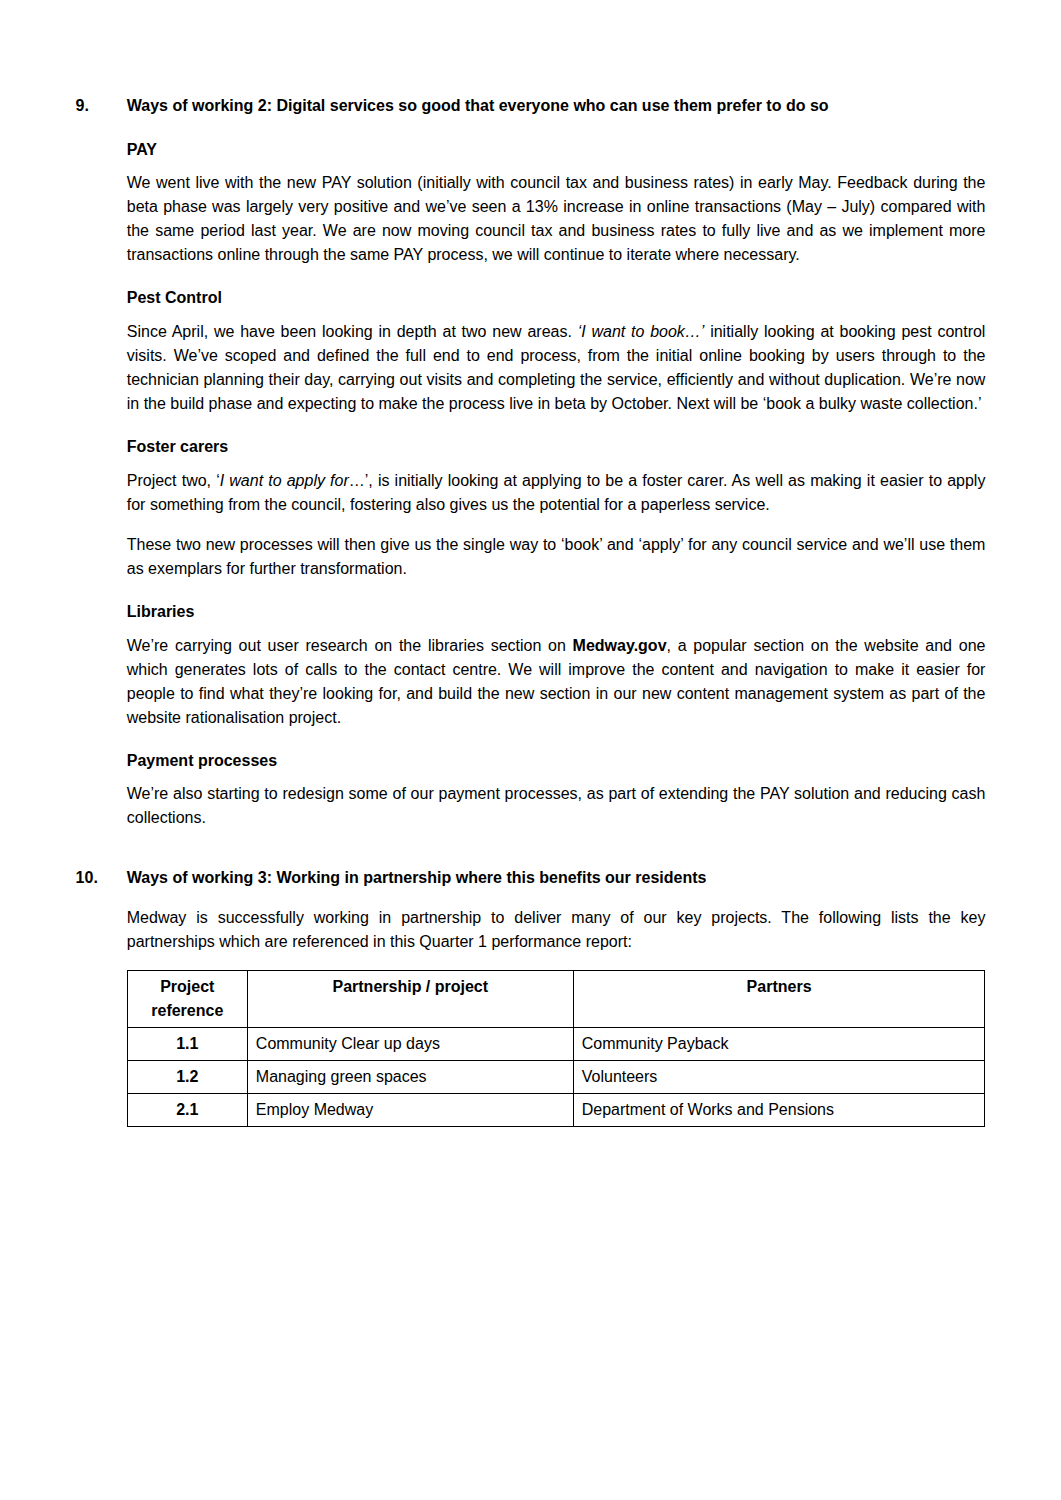9.
Ways of working 2: Digital services so good that everyone who can use them prefer to do so
PAY
We went live with the new PAY solution (initially with council tax and business rates) in early May. Feedback during the beta phase was largely very positive and we’ve seen a 13% increase in online transactions (May – July) compared with the same period last year. We are now moving council tax and business rates to fully live and as we implement more transactions online through the same PAY process, we will continue to iterate where necessary.
Pest Control
Since April, we have been looking in depth at two new areas. ‘I want to book…’ initially looking at booking pest control visits. We’ve scoped and defined the full end to end process, from the initial online booking by users through to the technician planning their day, carrying out visits and completing the service, efficiently and without duplication. We’re now in the build phase and expecting to make the process live in beta by October. Next will be ‘book a bulky waste collection.’
Foster carers
Project two, ‘I want to apply for…’, is initially looking at applying to be a foster carer. As well as making it easier to apply for something from the council, fostering also gives us the potential for a paperless service.
These two new processes will then give us the single way to ‘book’ and ‘apply’ for any council service and we’ll use them as exemplars for further transformation.
Libraries
We’re carrying out user research on the libraries section on Medway.gov, a popular section on the website and one which generates lots of calls to the contact centre. We will improve the content and navigation to make it easier for people to find what they’re looking for, and build the new section in our new content management system as part of the website rationalisation project.
Payment processes
We’re also starting to redesign some of our payment processes, as part of extending the PAY solution and reducing cash collections.
10.
Ways of working 3: Working in partnership where this benefits our residents
Medway is successfully working in partnership to deliver many of our key projects. The following lists the key partnerships which are referenced in this Quarter 1 performance report:
| Project reference | Partnership / project | Partners |
| --- | --- | --- |
| 1.1 | Community Clear up days | Community Payback |
| 1.2 | Managing green spaces | Volunteers |
| 2.1 | Employ Medway | Department of Works and Pensions |